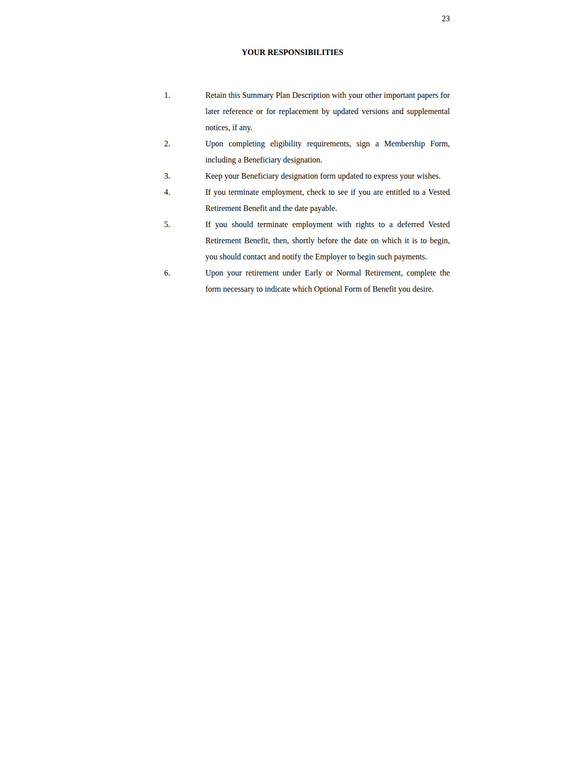23
YOUR RESPONSIBILITIES
Retain this Summary Plan Description with your other important papers for later reference or for replacement by updated versions and supplemental notices, if any.
Upon completing eligibility requirements, sign a Membership Form, including a Beneficiary designation.
Keep your Beneficiary designation form updated to express your wishes.
If you terminate employment, check to see if you are entitled to a Vested Retirement Benefit and the date payable.
If you should terminate employment with rights to a deferred Vested Retirement Benefit, then, shortly before the date on which it is to begin, you should contact and notify the Employer to begin such payments.
Upon your retirement under Early or Normal Retirement, complete the form necessary to indicate which Optional Form of Benefit you desire.